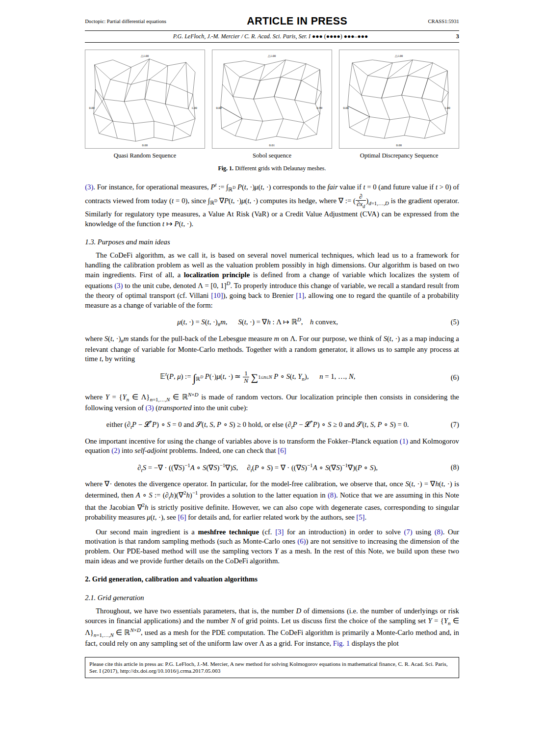Doctopic: Partial differential equations ARTICLE IN PRESS CRASS1:5931
P.G. LeFloch, J.-M. Mercier / C. R. Acad. Sci. Paris, Ser. I ●●● (●●●●) ●●●–●●● 3
△1.00 0.00 1.00 0.00
Quasi Random Sequence
△1.00 0.00 0.99 0.01
Sobol sequence
△1.00 0.00 1.00 0.00
Optimal Discrepancy Sequence
Fig. 1. Different grids with Delaunay meshes.
(3). For instance, for operational measures, Pt := ∫ℝD P(t, ·)μ(t, ·) corresponds to the fair value if t = 0 (and future value if t > 0) of contracts viewed from today (t = 0), since ∫ℝD ∇P(t, ·)μ(t, ·) computes its hedge, where ∇ := (∂∂xd)d=1,…,D is the gradient operator. Similarly for regulatory type measures, a Value At Risk (VaR) or a Credit Value Adjustment (CVA) can be expressed from the knowledge of the function t ↦ P(t, ·).
1.3. Purposes and main ideas
The CoDeFi algorithm, as we call it, is based on several novel numerical techniques, which lead us to a framework for handling the calibration problem as well as the valuation problem possibly in high dimensions. Our algorithm is based on two main ingredients. First of all, a localization principle is defined from a change of variable which localizes the system of equations (3) to the unit cube, denoted Λ = [0, 1]D. To properly introduce this change of variable, we recall a standard result from the theory of optimal transport (cf. Villani [10]), going back to Brenier [1], allowing one to regard the quantile of a probability measure as a change of variable of the form:
μ(t, ·) = S(t, ·)#m, S(t, ·) = ∇h : Λ ↦ ℝD, h convex,
(5)
where S(t, ·)#m stands for the pull-back of the Lebesgue measure m on Λ. For our purpose, we think of S(t, ·) as a map inducing a relevant change of variable for Monte-Carlo methods. Together with a random generator, it allows us to sample any process at time t, by writing
𝔼t(P, μ) := ∫ℝD P(·)μ(t, ·) ≃ 1 N ∑1≤n≤N P ∘ S(t, Yn), n = 1, …, N,
(6)
where Y = {Yn ∈ Λ}n=1,…,N ∈ ℝN×D is made of random vectors. Our localization principle then consists in considering the following version of (3) (transported into the unit cube):
either (∂tP − 𝓛*P) ∘ S = 0 and 𝒮(t, S, P ∘ S) ≥ 0 hold, or else (∂tP − 𝓛*P) ∘ S ≥ 0 and 𝒮(t, S, P ∘ S) = 0.
(7)
One important incentive for using the change of variables above is to transform the Fokker–Planck equation (1) and Kolmogorov equation (2) into self-adjoint problems. Indeed, one can check that [6]
∂tS = −∇ · ((∇S)−1A ∘ S(∇S)−1∇)S, ∂t(P ∘ S) = ∇ · ((∇S)−1A ∘ S(∇S)−1∇)(P ∘ S),
(8)
where ∇· denotes the divergence operator. In particular, for the model-free calibration, we observe that, once S(t, ·) = ∇h(t, ·) is determined, then A ∘ S := (∂th)(∇2h)−1 provides a solution to the latter equation in (8). Notice that we are assuming in this Note that the Jacobian ∇2h is strictly positive definite. However, we can also cope with degenerate cases, corresponding to singular probability measures μ(t, ·), see [6] for details and, for earlier related work by the authors, see [5].
Our second main ingredient is a meshfree technique (cf. [3] for an introduction) in order to solve (7) using (8). Our motivation is that random sampling methods (such as Monte-Carlo ones (6)) are not sensitive to increasing the dimension of the problem. Our PDE-based method will use the sampling vectors Y as a mesh. In the rest of this Note, we build upon these two main ideas and we provide further details on the CoDeFi algorithm.
2. Grid generation, calibration and valuation algorithms
2.1. Grid generation
Throughout, we have two essentials parameters, that is, the number D of dimensions (i.e. the number of underlyings or risk sources in financial applications) and the number N of grid points. Let us discuss first the choice of the sampling set Y = {Yn ∈ Λ}n=1,…,N ∈ ℝN×D, used as a mesh for the PDE computation. The CoDeFi algorithm is primarily a Monte-Carlo method and, in fact, could rely on any sampling set of the uniform law over Λ as a grid. For instance, Fig. 1 displays the plot
Please cite this article in press as: P.G. LeFloch, J.-M. Mercier, A new method for solving Kolmogorov equations in mathematical finance, C. R. Acad. Sci. Paris, Ser. I (2017), http://dx.doi.org/10.1016/j.crma.2017.05.003